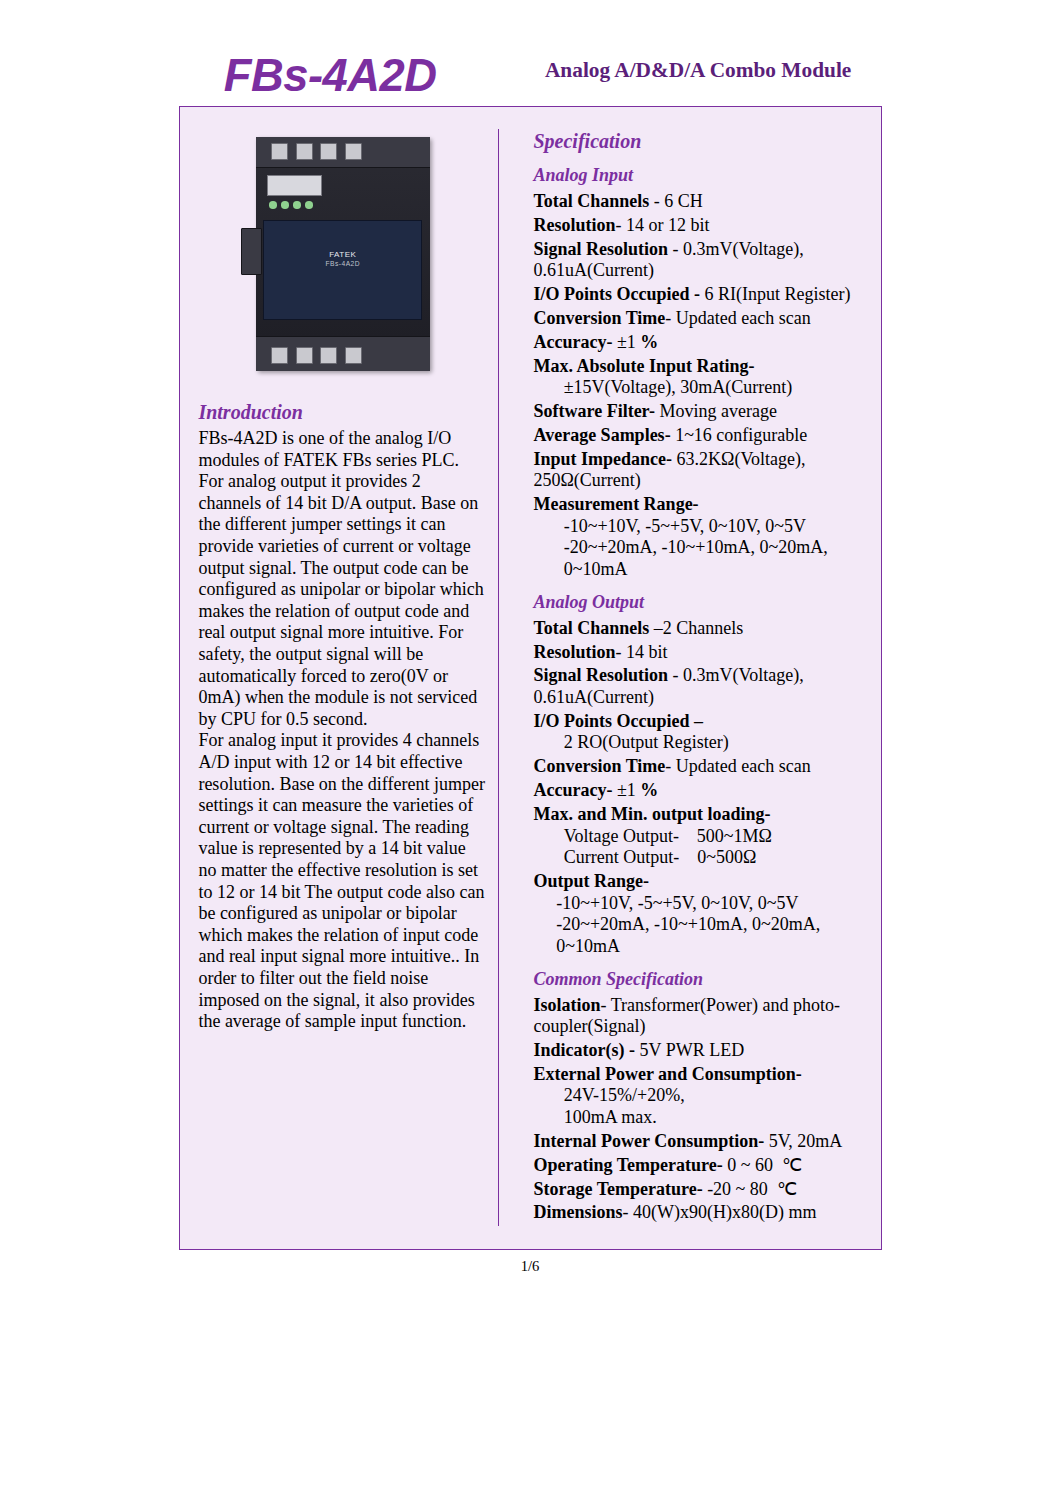FBs-4A2D
Analog A/D&D/A Combo Module
FATEKFBs-4A2D
Introduction
FBs-4A2D is one of the analog I/O modules of FATEK FBs series PLC. For analog output it provides 2 channels of 14 bit D/A output. Base on the different jumper settings it can provide varieties of current or voltage output signal. The output code can be configured as unipolar or bipolar which makes the relation of output code and real output signal more intuitive. For safety, the output signal will be automatically forced to zero(0V or 0mA) when the module is not serviced by CPU for 0.5 second.
For analog input it provides 4 channels A/D input with 12 or 14 bit effective resolution. Base on the different jumper settings it can measure the varieties of current or voltage signal. The reading value is represented by a 14 bit value no matter the effective resolution is set to 12 or 14 bit The output code also can be configured as unipolar or bipolar which makes the relation of input code and real input signal more intuitive.. In order to filter out the field noise imposed on the signal, it also provides the average of sample input function.
Specification
Analog Input
Total Channels - 6 CH
Resolution- 14 or 12 bit
Signal Resolution - 0.3mV(Voltage), 0.61uA(Current)
I/O Points Occupied - 6 RI(Input Register)
Conversion Time- Updated each scan
Accuracy- ±1 %
Max. Absolute Input Rating- ±15V(Voltage), 30mA(Current)
Software Filter- Moving average
Average Samples- 1~16 configurable
Input Impedance- 63.2KΩ(Voltage), 250Ω(Current)
Measurement Range- -10~+10V, -5~+5V, 0~10V, 0~5V -20~+20mA, -10~+10mA, 0~20mA, 0~10mA
Analog Output
Total Channels –2 Channels
Resolution- 14 bit
Signal Resolution - 0.3mV(Voltage), 0.61uA(Current)
I/O Points Occupied – 2 RO(Output Register)
Conversion Time- Updated each scan
Accuracy- ±1 %
Max. and Min. output loading- Voltage Output- 500~1MΩ Current Output- 0~500Ω
Output Range- -10~+10V, -5~+5V, 0~10V, 0~5V -20~+20mA, -10~+10mA, 0~20mA, 0~10mA
Common Specification
Isolation- Transformer(Power) and photo-coupler(Signal)
Indicator(s) - 5V PWR LED
External Power and Consumption- 24V-15%/+20%, 100mA max.
Internal Power Consumption- 5V, 20mA
Operating Temperature- 0 ~ 60 ℃
Storage Temperature- -20 ~ 80 ℃
Dimensions- 40(W)x90(H)x80(D) mm
1/6